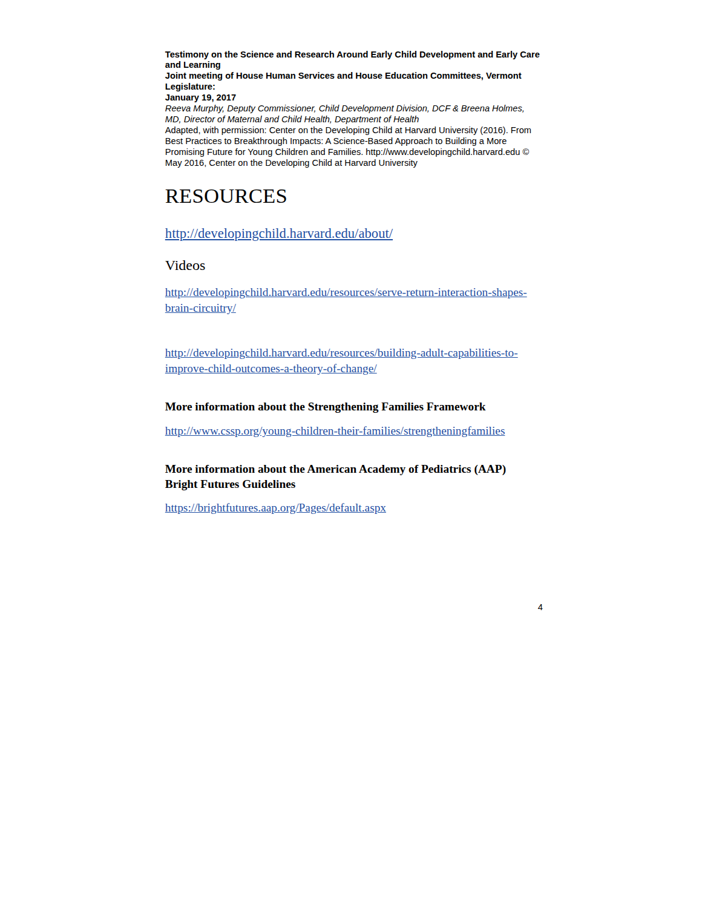Testimony on the Science and Research Around Early Child Development and Early Care and Learning
Joint meeting of House Human Services and House Education Committees, Vermont Legislature:
January 19, 2017
Reeva Murphy, Deputy Commissioner, Child Development Division, DCF & Breena Holmes, MD, Director of Maternal and Child Health, Department of Health
Adapted, with permission: Center on the Developing Child at Harvard University (2016). From Best Practices to Breakthrough Impacts: A Science-Based Approach to Building a More Promising Future for Young Children and Families. http://www.developingchild.harvard.edu © May 2016, Center on the Developing Child at Harvard University
RESOURCES
http://developingchild.harvard.edu/about/
Videos
http://developingchild.harvard.edu/resources/serve-return-interaction-shapes-brain-circuitry/
http://developingchild.harvard.edu/resources/building-adult-capabilities-to-improve-child-outcomes-a-theory-of-change/
More information about the Strengthening Families Framework
http://www.cssp.org/young-children-their-families/strengtheningfamilies
More information about the American Academy of Pediatrics (AAP) Bright Futures Guidelines
https://brightfutures.aap.org/Pages/default.aspx
4